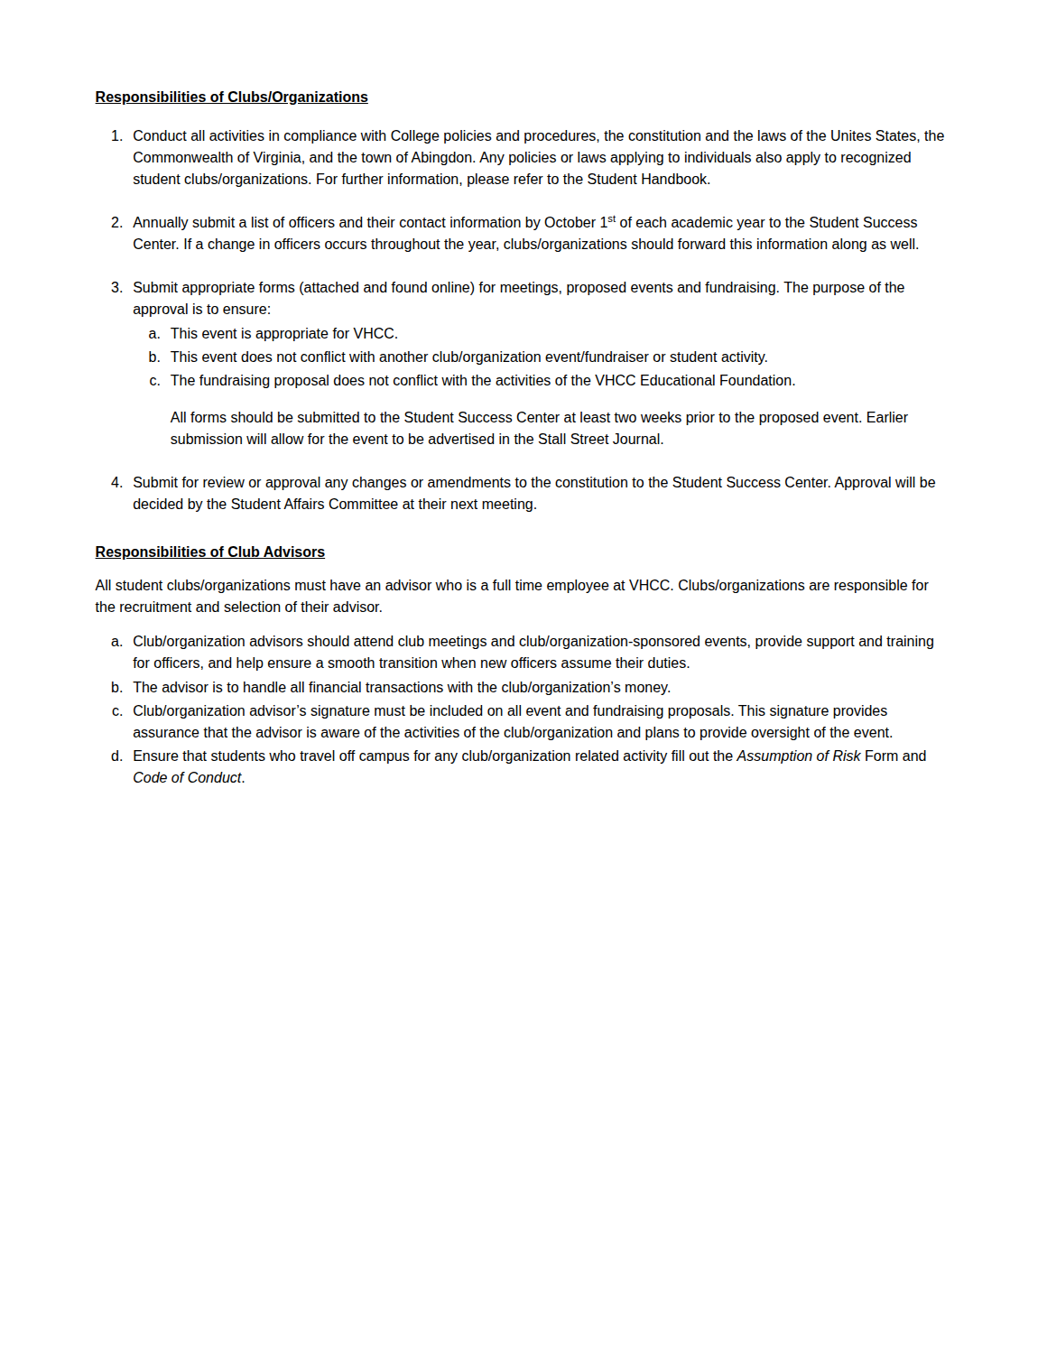Responsibilities of Clubs/Organizations
Conduct all activities in compliance with College policies and procedures, the constitution and the laws of the Unites States, the Commonwealth of Virginia, and the town of Abingdon. Any policies or laws applying to individuals also apply to recognized student clubs/organizations. For further information, please refer to the Student Handbook.
Annually submit a list of officers and their contact information by October 1st of each academic year to the Student Success Center. If a change in officers occurs throughout the year, clubs/organizations should forward this information along as well.
Submit appropriate forms (attached and found online) for meetings, proposed events and fundraising. The purpose of the approval is to ensure:
This event is appropriate for VHCC.
This event does not conflict with another club/organization event/fundraiser or student activity.
The fundraising proposal does not conflict with the activities of the VHCC Educational Foundation.
All forms should be submitted to the Student Success Center at least two weeks prior to the proposed event. Earlier submission will allow for the event to be advertised in the Stall Street Journal.
Submit for review or approval any changes or amendments to the constitution to the Student Success Center. Approval will be decided by the Student Affairs Committee at their next meeting.
Responsibilities of Club Advisors
All student clubs/organizations must have an advisor who is a full time employee at VHCC. Clubs/organizations are responsible for the recruitment and selection of their advisor.
Club/organization advisors should attend club meetings and club/organization-sponsored events, provide support and training for officers, and help ensure a smooth transition when new officers assume their duties.
The advisor is to handle all financial transactions with the club/organization’s money.
Club/organization advisor’s signature must be included on all event and fundraising proposals. This signature provides assurance that the advisor is aware of the activities of the club/organization and plans to provide oversight of the event.
Ensure that students who travel off campus for any club/organization related activity fill out the Assumption of Risk Form and Code of Conduct.